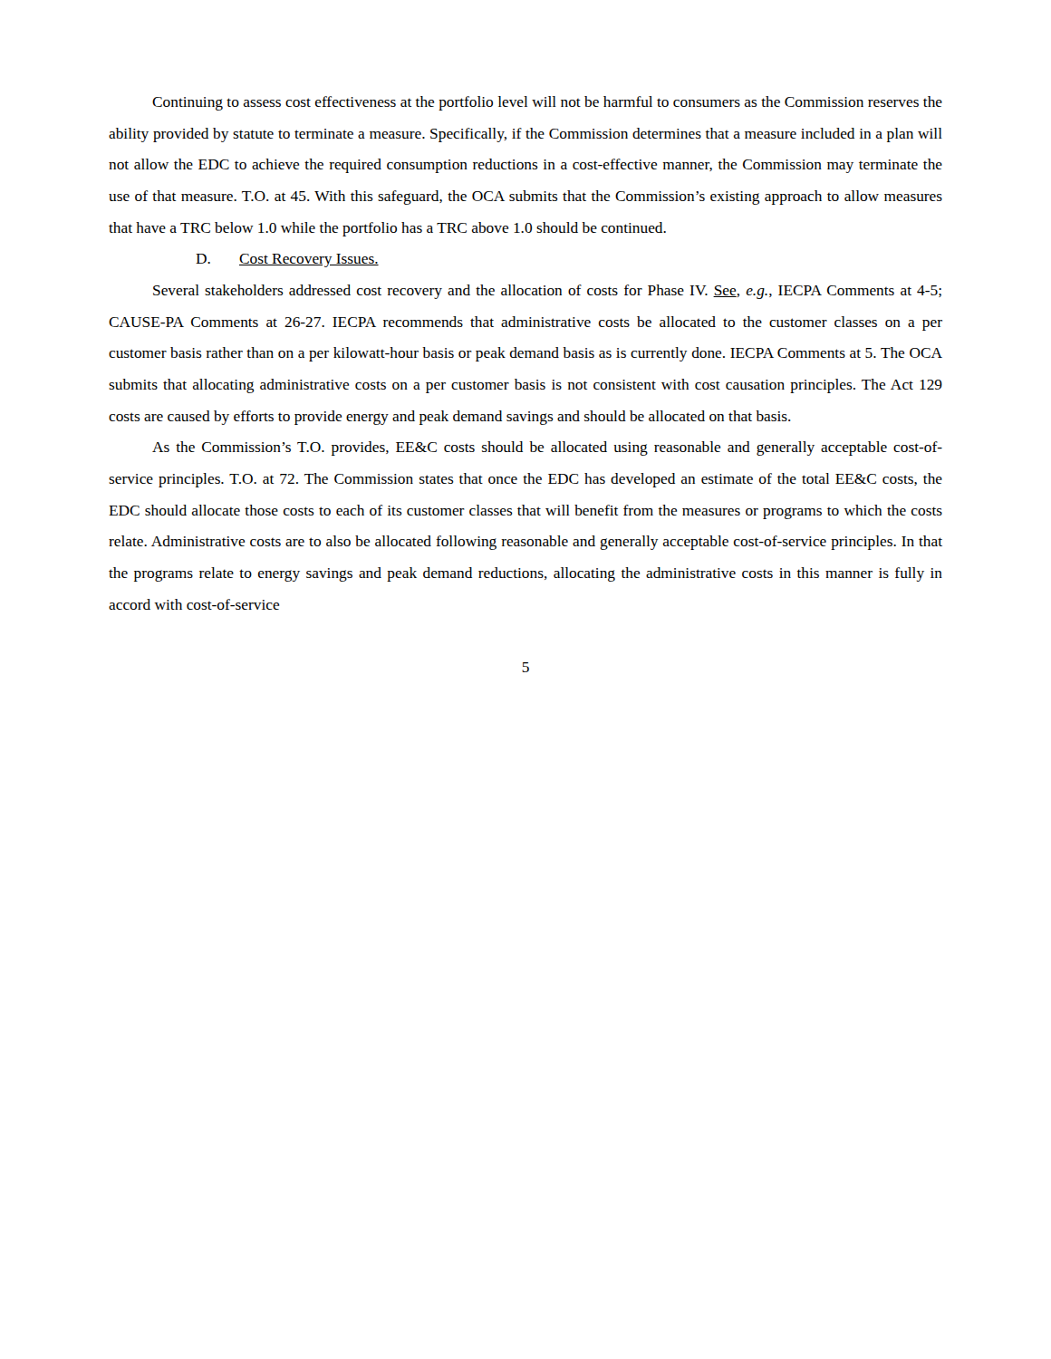Continuing to assess cost effectiveness at the portfolio level will not be harmful to consumers as the Commission reserves the ability provided by statute to terminate a measure. Specifically, if the Commission determines that a measure included in a plan will not allow the EDC to achieve the required consumption reductions in a cost-effective manner, the Commission may terminate the use of that measure. T.O. at 45. With this safeguard, the OCA submits that the Commission’s existing approach to allow measures that have a TRC below 1.0 while the portfolio has a TRC above 1.0 should be continued.
D. Cost Recovery Issues.
Several stakeholders addressed cost recovery and the allocation of costs for Phase IV. See, e.g., IECPA Comments at 4-5; CAUSE-PA Comments at 26-27. IECPA recommends that administrative costs be allocated to the customer classes on a per customer basis rather than on a per kilowatt-hour basis or peak demand basis as is currently done. IECPA Comments at 5. The OCA submits that allocating administrative costs on a per customer basis is not consistent with cost causation principles. The Act 129 costs are caused by efforts to provide energy and peak demand savings and should be allocated on that basis.
As the Commission’s T.O. provides, EE&C costs should be allocated using reasonable and generally acceptable cost-of-service principles. T.O. at 72. The Commission states that once the EDC has developed an estimate of the total EE&C costs, the EDC should allocate those costs to each of its customer classes that will benefit from the measures or programs to which the costs relate. Administrative costs are to also be allocated following reasonable and generally acceptable cost-of-service principles. In that the programs relate to energy savings and peak demand reductions, allocating the administrative costs in this manner is fully in accord with cost-of-service
5